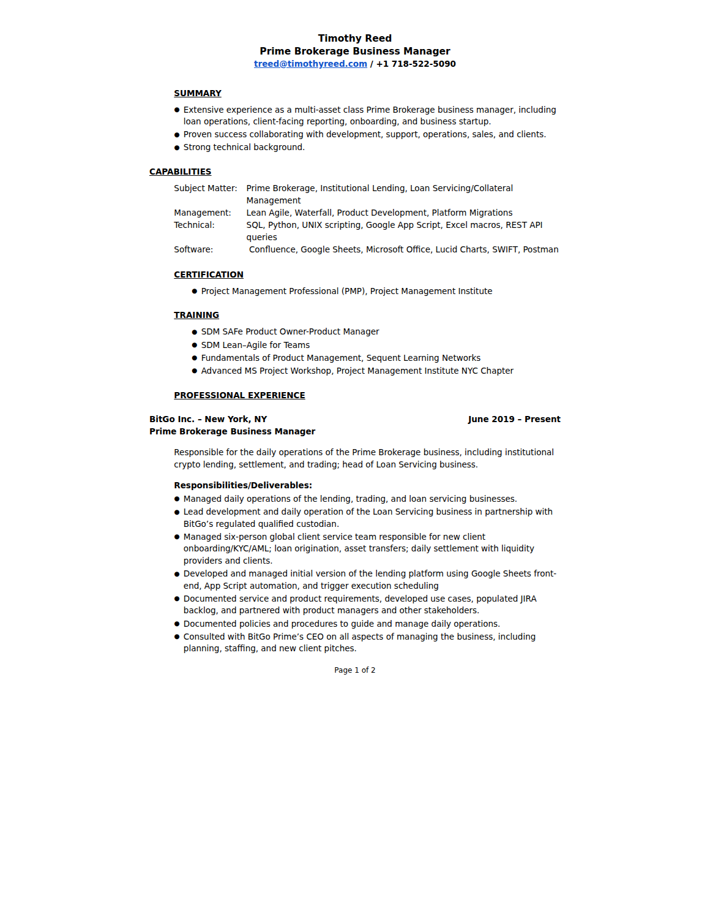Timothy Reed
Prime Brokerage Business Manager
treed@timothyreed.com / +1 718-522-5090
SUMMARY
Extensive experience as a multi-asset class Prime Brokerage business manager, including loan operations, client-facing reporting, onboarding, and business startup.
Proven success collaborating with development, support, operations, sales, and clients.
Strong technical background.
CAPABILITIES
| Subject Matter: | Prime Brokerage, Institutional Lending, Loan Servicing/Collateral Management |
| Management: | Lean Agile, Waterfall, Product Development, Platform Migrations |
| Technical: | SQL, Python, UNIX scripting, Google App Script, Excel macros, REST API queries |
| Software: | Confluence, Google Sheets, Microsoft Office, Lucid Charts, SWIFT, Postman |
CERTIFICATION
Project Management Professional (PMP), Project Management Institute
TRAINING
SDM SAFe Product Owner-Product Manager
SDM Lean–Agile for Teams
Fundamentals of Product Management, Sequent Learning Networks
Advanced MS Project Workshop, Project Management Institute NYC Chapter
PROFESSIONAL EXPERIENCE
BitGo Inc. – New York, NY June 2019 – Present
Prime Brokerage Business Manager
Responsible for the daily operations of the Prime Brokerage business, including institutional crypto lending, settlement, and trading; head of Loan Servicing business.
Responsibilities/Deliverables:
Managed daily operations of the lending, trading, and loan servicing businesses.
Lead development and daily operation of the Loan Servicing business in partnership with BitGo’s regulated qualified custodian.
Managed six-person global client service team responsible for new client onboarding/KYC/AML; loan origination, asset transfers; daily settlement with liquidity providers and clients.
Developed and managed initial version of the lending platform using Google Sheets front-end, App Script automation, and trigger execution scheduling
Documented service and product requirements, developed use cases, populated JIRA backlog, and partnered with product managers and other stakeholders.
Documented policies and procedures to guide and manage daily operations.
Consulted with BitGo Prime’s CEO on all aspects of managing the business, including planning, staffing, and new client pitches.
Page 1 of 2